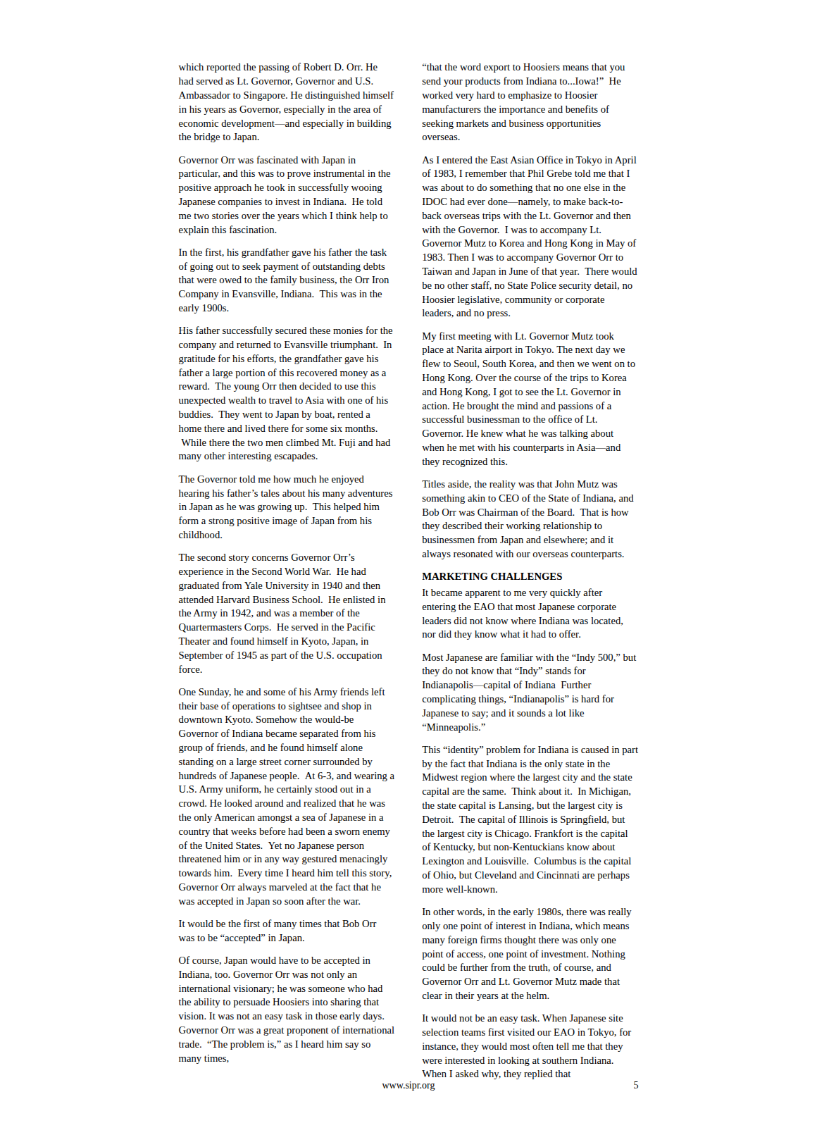which reported the passing of Robert D. Orr. He had served as Lt. Governor, Governor and U.S. Ambassador to Singapore. He distinguished himself in his years as Governor, especially in the area of economic development—and especially in building the bridge to Japan.
Governor Orr was fascinated with Japan in particular, and this was to prove instrumental in the positive approach he took in successfully wooing Japanese companies to invest in Indiana. He told me two stories over the years which I think help to explain this fascination.
In the first, his grandfather gave his father the task of going out to seek payment of outstanding debts that were owed to the family business, the Orr Iron Company in Evansville, Indiana. This was in the early 1900s.
His father successfully secured these monies for the company and returned to Evansville triumphant. In gratitude for his efforts, the grandfather gave his father a large portion of this recovered money as a reward. The young Orr then decided to use this unexpected wealth to travel to Asia with one of his buddies. They went to Japan by boat, rented a home there and lived there for some six months. While there the two men climbed Mt. Fuji and had many other interesting escapades.
The Governor told me how much he enjoyed hearing his father’s tales about his many adventures in Japan as he was growing up. This helped him form a strong positive image of Japan from his childhood.
The second story concerns Governor Orr’s experience in the Second World War. He had graduated from Yale University in 1940 and then attended Harvard Business School. He enlisted in the Army in 1942, and was a member of the Quartermasters Corps. He served in the Pacific Theater and found himself in Kyoto, Japan, in September of 1945 as part of the U.S. occupation force.
One Sunday, he and some of his Army friends left their base of operations to sightsee and shop in downtown Kyoto. Somehow the would-be Governor of Indiana became separated from his group of friends, and he found himself alone standing on a large street corner surrounded by hundreds of Japanese people. At 6-3, and wearing a U.S. Army uniform, he certainly stood out in a crowd. He looked around and realized that he was the only American amongst a sea of Japanese in a country that weeks before had been a sworn enemy of the United States. Yet no Japanese person threatened him or in any way gestured menacingly towards him. Every time I heard him tell this story, Governor Orr always marveled at the fact that he was accepted in Japan so soon after the war.
It would be the first of many times that Bob Orr was to be “accepted” in Japan.
Of course, Japan would have to be accepted in Indiana, too. Governor Orr was not only an international visionary; he was someone who had the ability to persuade Hoosiers into sharing that vision. It was not an easy task in those early days. Governor Orr was a great proponent of international trade. “The problem is,” as I heard him say so many times,
“that the word export to Hoosiers means that you send your products from Indiana to...Iowa!” He worked very hard to emphasize to Hoosier manufacturers the importance and benefits of seeking markets and business opportunities overseas.
As I entered the East Asian Office in Tokyo in April of 1983, I remember that Phil Grebe told me that I was about to do something that no one else in the IDOC had ever done—namely, to make back-to-back overseas trips with the Lt. Governor and then with the Governor. I was to accompany Lt. Governor Mutz to Korea and Hong Kong in May of 1983. Then I was to accompany Governor Orr to Taiwan and Japan in June of that year. There would be no other staff, no State Police security detail, no Hoosier legislative, community or corporate leaders, and no press.
My first meeting with Lt. Governor Mutz took place at Narita airport in Tokyo. The next day we flew to Seoul, South Korea, and then we went on to Hong Kong. Over the course of the trips to Korea and Hong Kong, I got to see the Lt. Governor in action. He brought the mind and passions of a successful businessman to the office of Lt. Governor. He knew what he was talking about when he met with his counterparts in Asia—and they recognized this.
Titles aside, the reality was that John Mutz was something akin to CEO of the State of Indiana, and Bob Orr was Chairman of the Board. That is how they described their working relationship to businessmen from Japan and elsewhere; and it always resonated with our overseas counterparts.
Marketing Challenges
It became apparent to me very quickly after entering the EAO that most Japanese corporate leaders did not know where Indiana was located, nor did they know what it had to offer.
Most Japanese are familiar with the “Indy 500,” but they do not know that “Indy” stands for Indianapolis—capital of Indiana Further complicating things, “Indianapolis” is hard for Japanese to say; and it sounds a lot like “Minneapolis.”
This “identity” problem for Indiana is caused in part by the fact that Indiana is the only state in the Midwest region where the largest city and the state capital are the same. Think about it. In Michigan, the state capital is Lansing, but the largest city is Detroit. The capital of Illinois is Springfield, but the largest city is Chicago. Frankfort is the capital of Kentucky, but non-Kentuckians know about Lexington and Louisville. Columbus is the capital of Ohio, but Cleveland and Cincinnati are perhaps more well-known.
In other words, in the early 1980s, there was really only one point of interest in Indiana, which means many foreign firms thought there was only one point of access, one point of investment. Nothing could be further from the truth, of course, and Governor Orr and Lt. Governor Mutz made that clear in their years at the helm.
It would not be an easy task. When Japanese site selection teams first visited our EAO in Tokyo, for instance, they would most often tell me that they were interested in looking at southern Indiana. When I asked why, they replied that
www.sipr.org
5